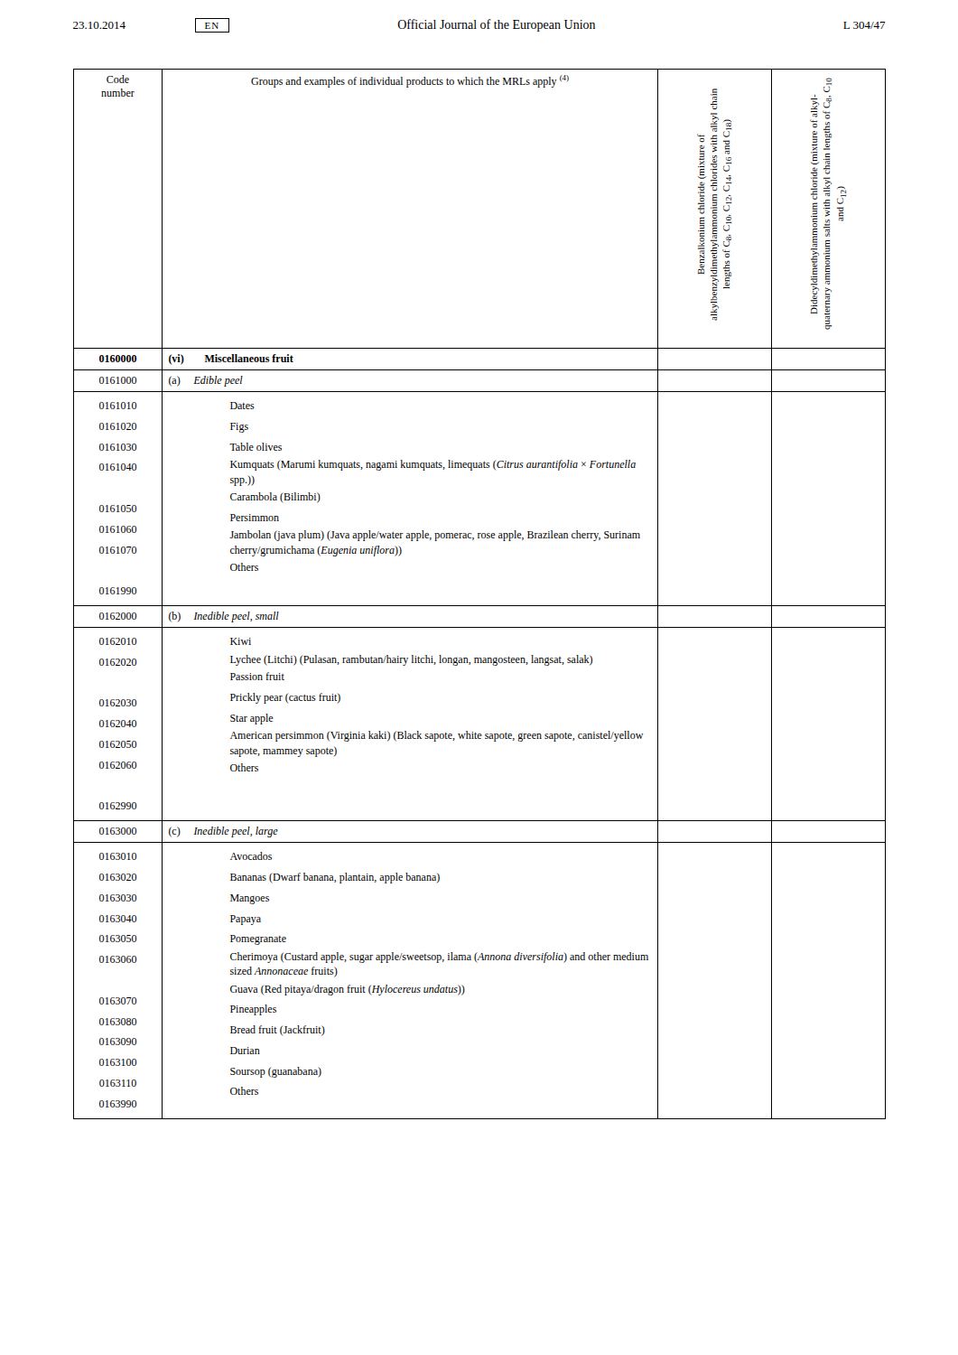23.10.2014
EN
Official Journal of the European Union
L 304/47
| Code number | Groups and examples of individual products to which the MRLs apply (4) | Benzalkonium chloride (mixture of alkylbenzyldimethylammonium chlorides with alkyl chain lengths of C 8 , C 10 , C 12 , C 14 , C 16 and C 18 ) | Didecyldimethylammonium chloride (mixture of alkyl-quaternary ammonium salts with alkyl chain lengths of C 8 , C 10 and C 12 ) |
| --- | --- | --- | --- |
| 0160000 | (vi) Miscellaneous fruit | | |
| 0161000 | (a) Edible peel | | |
| 0161010 0161020 0161030 0161040 0161050 0161060 0161070 0161990 | Dates Figs Table olives Kumquats (Marumi kumquats, nagami kumquats, limequats ( Citrus aurantifolia × Fortunella spp.)) Carambola (Bilimbi) Persimmon Jambolan (java plum) (Java apple/water apple, pomerac, rose apple, Brazilean cherry, Surinam cherry/grumichama ( Eugenia uniflora )) Others | | |
| 0162000 | (b) Inedible peel, small | | |
| 0162010 0162020 0162030 0162040 0162050 0162060 0162990 | Kiwi Lychee (Litchi) (Pulasan, rambutan/hairy litchi, longan, mangosteen, langsat, salak) Passion fruit Prickly pear (cactus fruit) Star apple American persimmon (Virginia kaki) (Black sapote, white sapote, green sapote, canistel/yellow sapote, mammey sapote) Others | | |
| 0163000 | (c) Inedible peel, large | | |
| 0163010 0163020 0163030 0163040 0163050 0163060 0163070 0163080 0163090 0163100 0163110 0163990 | Avocados Bananas (Dwarf banana, plantain, apple banana) Mangoes Papaya Pomegranate Cherimoya (Custard apple, sugar apple/sweetsop, ilama ( Annona diversifolia ) and other medium sized Annonaceae fruits) Guava (Red pitaya/dragon fruit ( Hylocereus undatus )) Pineapples Bread fruit (Jackfruit) Durian Soursop (guanabana) Others | | |